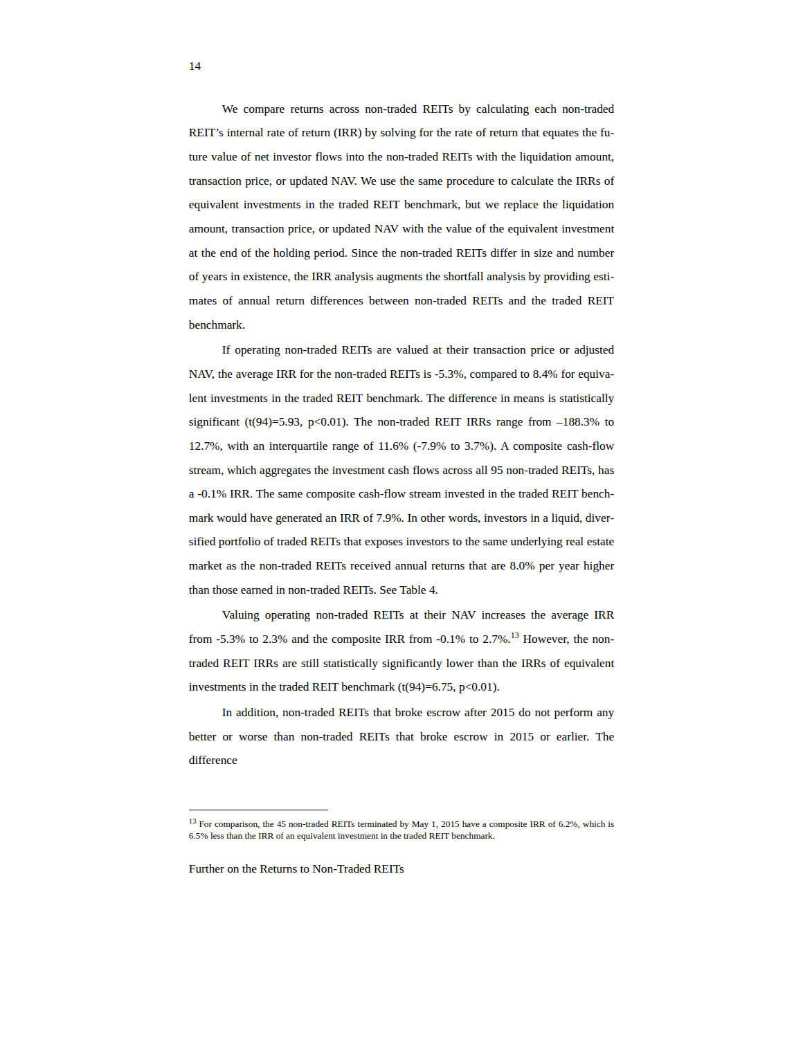14
We compare returns across non-traded REITs by calculating each non-traded REIT’s internal rate of return (IRR) by solving for the rate of return that equates the future value of net investor flows into the non-traded REITs with the liquidation amount, transaction price, or updated NAV. We use the same procedure to calculate the IRRs of equivalent investments in the traded REIT benchmark, but we replace the liquidation amount, transaction price, or updated NAV with the value of the equivalent investment at the end of the holding period. Since the non-traded REITs differ in size and number of years in existence, the IRR analysis augments the shortfall analysis by providing estimates of annual return differences between non-traded REITs and the traded REIT benchmark.
If operating non-traded REITs are valued at their transaction price or adjusted NAV, the average IRR for the non-traded REITs is -5.3%, compared to 8.4% for equivalent investments in the traded REIT benchmark. The difference in means is statistically significant (t(94)=5.93, p<0.01). The non-traded REIT IRRs range from –188.3% to 12.7%, with an interquartile range of 11.6% (-7.9% to 3.7%). A composite cash-flow stream, which aggregates the investment cash flows across all 95 non-traded REITs, has a -0.1% IRR. The same composite cash-flow stream invested in the traded REIT benchmark would have generated an IRR of 7.9%. In other words, investors in a liquid, diversified portfolio of traded REITs that exposes investors to the same underlying real estate market as the non-traded REITs received annual returns that are 8.0% per year higher than those earned in non-traded REITs. See Table 4.
Valuing operating non-traded REITs at their NAV increases the average IRR from -5.3% to 2.3% and the composite IRR from -0.1% to 2.7%.13 However, the non-traded REIT IRRs are still statistically significantly lower than the IRRs of equivalent investments in the traded REIT benchmark (t(94)=6.75, p<0.01).
In addition, non-traded REITs that broke escrow after 2015 do not perform any better or worse than non-traded REITs that broke escrow in 2015 or earlier. The difference
13 For comparison, the 45 non-traded REITs terminated by May 1, 2015 have a composite IRR of 6.2%, which is 6.5% less than the IRR of an equivalent investment in the traded REIT benchmark.
Further on the Returns to Non-Traded REITs